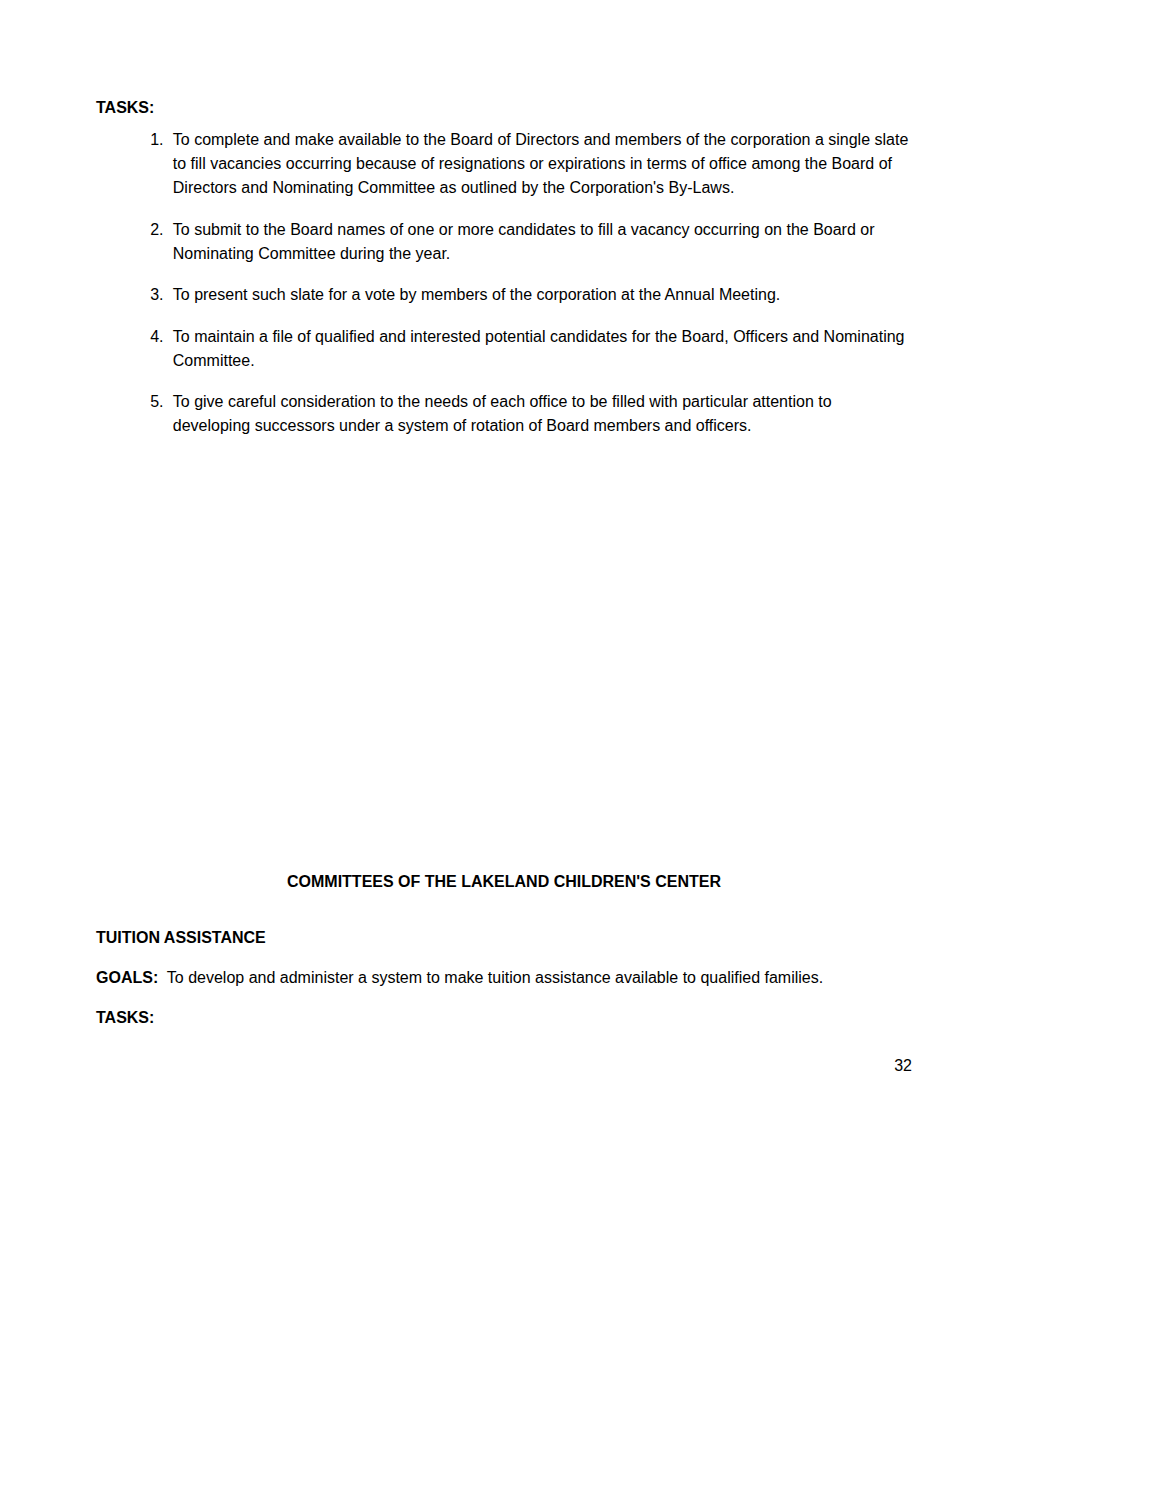TASKS:
To complete and make available to the Board of Directors and members of the corporation a single slate to fill vacancies occurring because of resignations or expirations in terms of office among the Board of Directors and Nominating Committee as outlined by the Corporation's By-Laws.
To submit to the Board names of one or more candidates to fill a vacancy occurring on the Board or Nominating Committee during the year.
To present such slate for a vote by members of the corporation at the Annual Meeting.
To maintain a file of qualified and interested potential candidates for the Board, Officers and Nominating Committee.
To give careful consideration to the needs of each office to be filled with particular attention to developing successors under a system of rotation of Board members and officers.
COMMITTEES OF THE LAKELAND CHILDREN'S CENTER
TUITION ASSISTANCE
GOALS: To develop and administer a system to make tuition assistance available to qualified families.
TASKS:
32